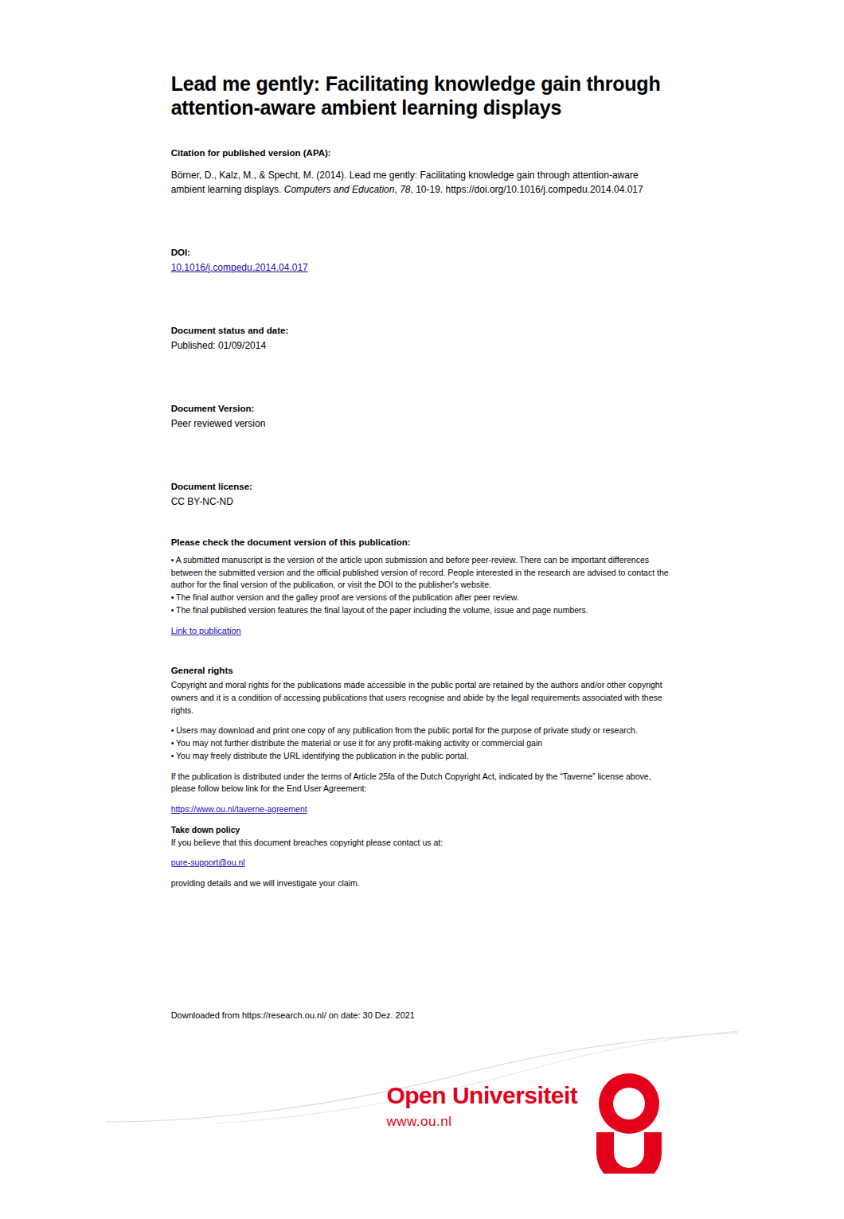Lead me gently: Facilitating knowledge gain through
attention-aware ambient learning displays
Citation for published version (APA):
Börner, D., Kalz, M., & Specht, M. (2014). Lead me gently: Facilitating knowledge gain through attention-aware ambient learning displays. Computers and Education, 78, 10-19. https://doi.org/10.1016/j.compedu.2014.04.017
DOI:
10.1016/j.compedu.2014.04.017
Document status and date:
Published: 01/09/2014
Document Version:
Peer reviewed version
Document license:
CC BY-NC-ND
Please check the document version of this publication:
• A submitted manuscript is the version of the article upon submission and before peer-review. There can be important differences between the submitted version and the official published version of record. People interested in the research are advised to contact the author for the final version of the publication, or visit the DOI to the publisher's website.
• The final author version and the galley proof are versions of the publication after peer review.
• The final published version features the final layout of the paper including the volume, issue and page numbers.
Link to publication
General rights
Copyright and moral rights for the publications made accessible in the public portal are retained by the authors and/or other copyright owners and it is a condition of accessing publications that users recognise and abide by the legal requirements associated with these rights.
• Users may download and print one copy of any publication from the public portal for the purpose of private study or research.
• You may not further distribute the material or use it for any profit-making activity or commercial gain
• You may freely distribute the URL identifying the publication in the public portal.
If the publication is distributed under the terms of Article 25fa of the Dutch Copyright Act, indicated by the “Taverne” license above, please follow below link for the End User Agreement:
https://www.ou.nl/taverne-agreement
Take down policy
If you believe that this document breaches copyright please contact us at:
pure-support@ou.nl
providing details and we will investigate your claim.
Downloaded from https://research.ou.nl/ on date: 30 Dez. 2021
Open Universiteit
www.ou.nl